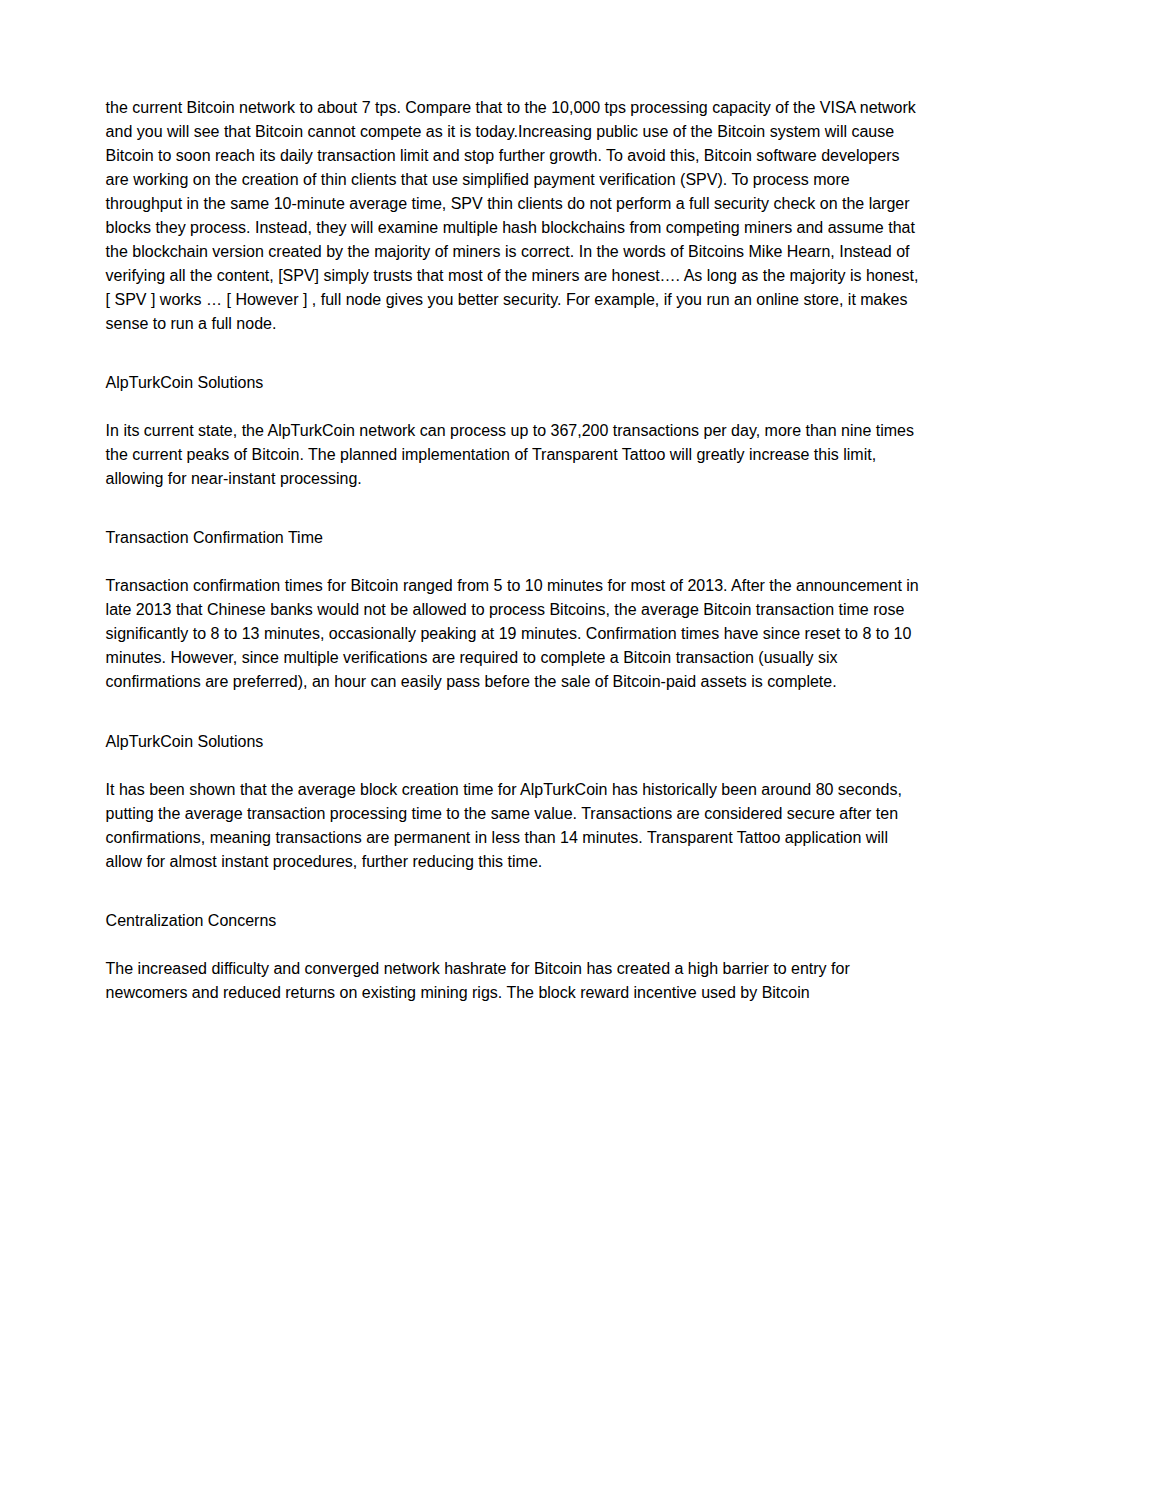the current Bitcoin network to about 7 tps. Compare that to the 10,000 tps processing capacity of the VISA network and you will see that Bitcoin cannot compete as it is today.Increasing public use of the Bitcoin system will cause Bitcoin to soon reach its daily transaction limit and stop further growth. To avoid this, Bitcoin software developers are working on the creation of thin clients that use simplified payment verification (SPV). To process more throughput in the same 10-minute average time, SPV thin clients do not perform a full security check on the larger blocks they process. Instead, they will examine multiple hash blockchains from competing miners and assume that the blockchain version created by the majority of miners is correct. In the words of Bitcoins Mike Hearn, Instead of verifying all the content, [SPV] simply trusts that most of the miners are honest…. As long as the majority is honest, [ SPV ] works … [ However ] , full node gives you better security. For example, if you run an online store, it makes sense to run a full node.
AlpTurkCoin Solutions
In its current state, the AlpTurkCoin network can process up to 367,200 transactions per day, more than nine times the current peaks of Bitcoin. The planned implementation of Transparent Tattoo will greatly increase this limit, allowing for near-instant processing.
Transaction Confirmation Time
Transaction confirmation times for Bitcoin ranged from 5 to 10 minutes for most of 2013. After the announcement in late 2013 that Chinese banks would not be allowed to process Bitcoins, the average Bitcoin transaction time rose significantly to 8 to 13 minutes, occasionally peaking at 19 minutes. Confirmation times have since reset to 8 to 10 minutes. However, since multiple verifications are required to complete a Bitcoin transaction (usually six confirmations are preferred), an hour can easily pass before the sale of Bitcoin-paid assets is complete.
AlpTurkCoin Solutions
It has been shown that the average block creation time for AlpTurkCoin has historically been around 80 seconds, putting the average transaction processing time to the same value. Transactions are considered secure after ten confirmations, meaning transactions are permanent in less than 14 minutes. Transparent Tattoo application will allow for almost instant procedures, further reducing this time.
Centralization Concerns
The increased difficulty and converged network hashrate for Bitcoin has created a high barrier to entry for newcomers and reduced returns on existing mining rigs. The block reward incentive used by Bitcoin